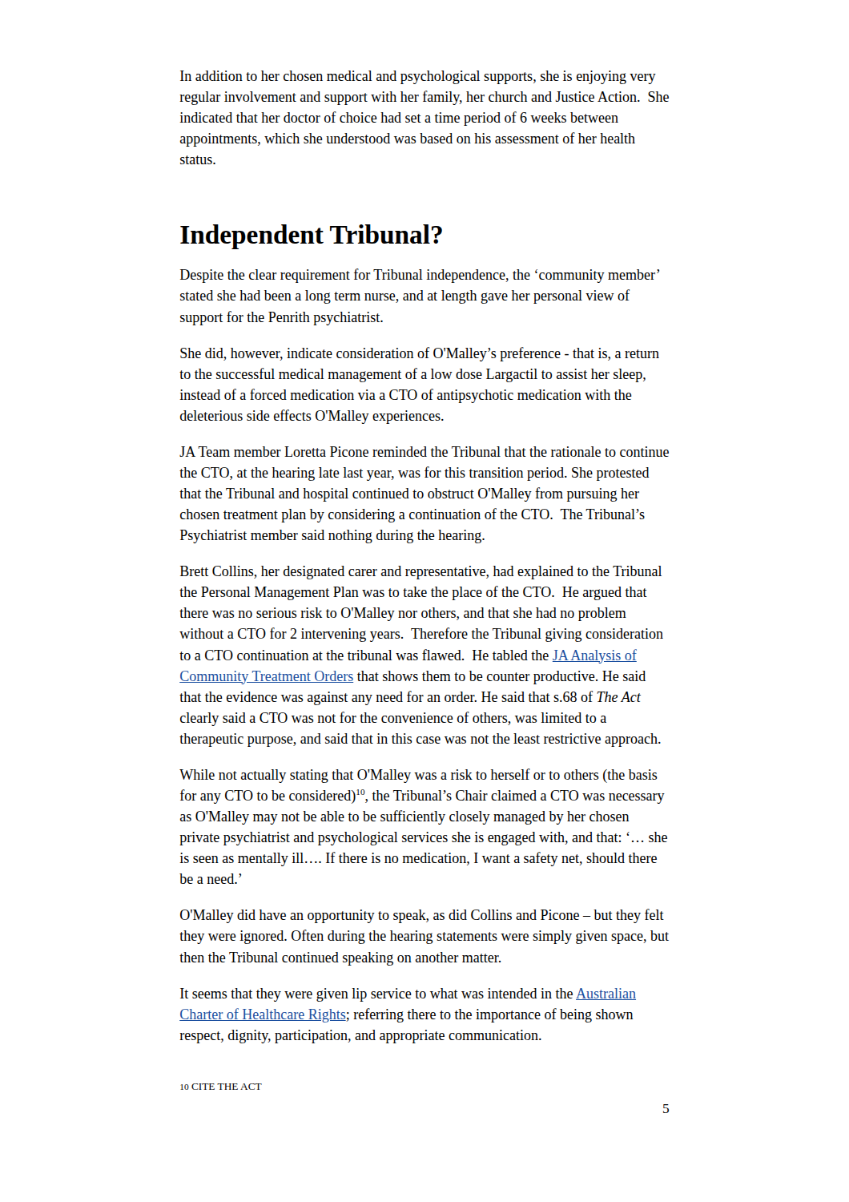In addition to her chosen medical and psychological supports, she is enjoying very regular involvement and support with her family, her church and Justice Action. She indicated that her doctor of choice had set a time period of 6 weeks between appointments, which she understood was based on his assessment of her health status.
Independent Tribunal?
Despite the clear requirement for Tribunal independence, the ‘community member’ stated she had been a long term nurse, and at length gave her personal view of support for the Penrith psychiatrist.
She did, however, indicate consideration of O'Malley’s preference - that is, a return to the successful medical management of a low dose Largactil to assist her sleep, instead of a forced medication via a CTO of antipsychotic medication with the deleterious side effects O'Malley experiences.
JA Team member Loretta Picone reminded the Tribunal that the rationale to continue the CTO, at the hearing late last year, was for this transition period. She protested that the Tribunal and hospital continued to obstruct O'Malley from pursuing her chosen treatment plan by considering a continuation of the CTO. The Tribunal’s Psychiatrist member said nothing during the hearing.
Brett Collins, her designated carer and representative, had explained to the Tribunal the Personal Management Plan was to take the place of the CTO. He argued that there was no serious risk to O'Malley nor others, and that she had no problem without a CTO for 2 intervening years. Therefore the Tribunal giving consideration to a CTO continuation at the tribunal was flawed. He tabled the JA Analysis of Community Treatment Orders that shows them to be counter productive. He said that the evidence was against any need for an order. He said that s.68 of The Act clearly said a CTO was not for the convenience of others, was limited to a therapeutic purpose, and said that in this case was not the least restrictive approach.
While not actually stating that O'Malley was a risk to herself or to others (the basis for any CTO to be considered)10, the Tribunal’s Chair claimed a CTO was necessary as O'Malley may not be able to be sufficiently closely managed by her chosen private psychiatrist and psychological services she is engaged with, and that: ‘… she is seen as mentally ill…. If there is no medication, I want a safety net, should there be a need.’
O'Malley did have an opportunity to speak, as did Collins and Picone – but they felt they were ignored. Often during the hearing statements were simply given space, but then the Tribunal continued speaking on another matter.
It seems that they were given lip service to what was intended in the Australian Charter of Healthcare Rights; referring there to the importance of being shown respect, dignity, participation, and appropriate communication.
10 CITE THE ACT
5